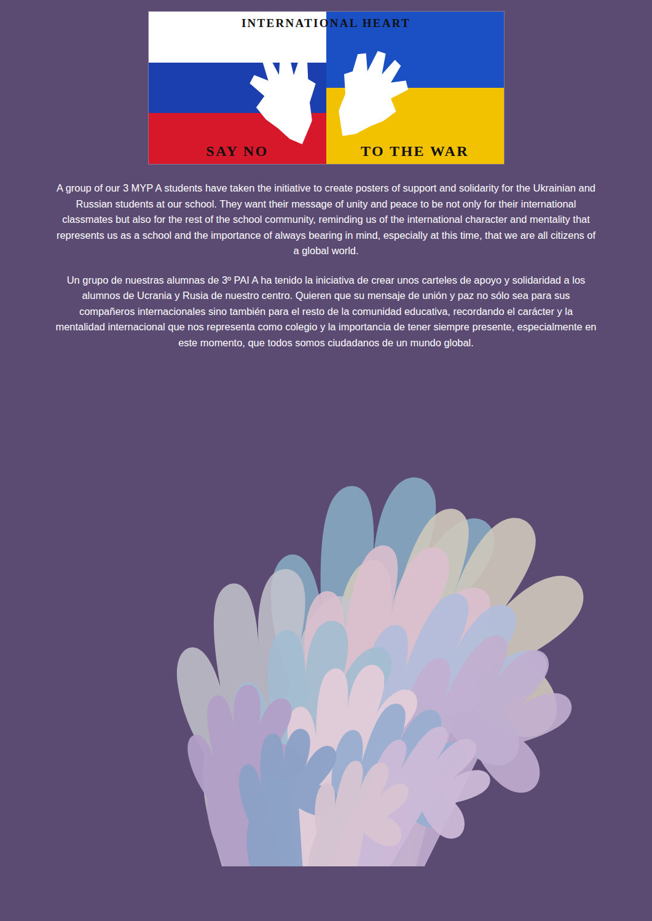International Heart
Say No To The War
Poster: International Heart — Say No To The War
A group of our 3 MYP A students have taken the initiative to create posters of support and solidarity for the Ukrainian and Russian students at our school. They want their message of unity and peace to be not only for their international classmates but also for the rest of the school community, reminding us of the international character and mentality that represents us as a school and the importance of always bearing in mind, especially at this time, that we are all citizens of a global world.
Un grupo de nuestras alumnas de 3º PAI A ha tenido la iniciativa de crear unos carteles de apoyo y solidaridad a los alumnos de Ucrania y Rusia de nuestro centro. Quieren que su mensaje de unión y paz no sólo sea para sus compañeros internacionales sino también para el resto de la comunidad educativa, recordando el carácter y la mentalidad internacional que nos representa como colegio y la importancia de tener siempre presente, especialmente en este momento, que todos somos ciudadanos de un mundo global.